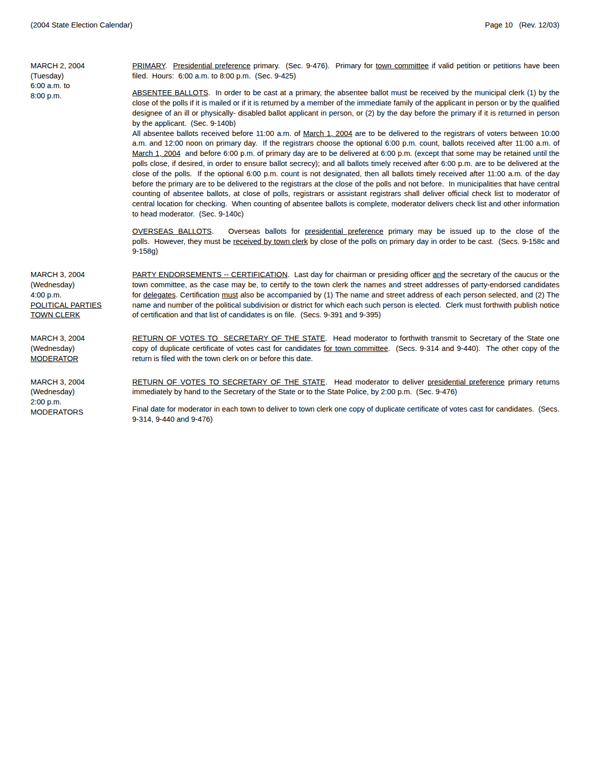(2004 State Election Calendar)
Page 10 (Rev. 12/03)
MARCH 2, 2004
(Tuesday)
6:00 a.m. to
8:00 p.m.
PRIMARY. Presidential preference primary. (Sec. 9-476). Primary for town committee if valid petition or petitions have been filed. Hours: 6:00 a.m. to 8:00 p.m. (Sec. 9-425)
ABSENTEE BALLOTS. In order to be cast at a primary, the absentee ballot must be received by the municipal clerk (1) by the close of the polls if it is mailed or if it is returned by a member of the immediate family of the applicant in person or by the qualified designee of an ill or physically- disabled ballot applicant in person, or (2) by the day before the primary if it is returned in person by the applicant. (Sec. 9-140b)
All absentee ballots received before 11:00 a.m. of March 1, 2004 are to be delivered to the registrars of voters between 10:00 a.m. and 12:00 noon on primary day. If the registrars choose the optional 6:00 p.m. count, ballots received after 11:00 a.m. of March 1, 2004 and before 6:00 p.m. of primary day are to be delivered at 6:00 p.m. (except that some may be retained until the polls close, if desired, in order to ensure ballot secrecy); and all ballots timely received after 6:00 p.m. are to be delivered at the close of the polls. If the optional 6:00 p.m. count is not designated, then all ballots timely received after 11:00 a.m. of the day before the primary are to be delivered to the registrars at the close of the polls and not before. In municipalities that have central counting of absentee ballots, at close of polls, registrars or assistant registrars shall deliver official check list to moderator of central location for checking. When counting of absentee ballots is complete, moderator delivers check list and other information to head moderator. (Sec. 9-140c)
OVERSEAS BALLOTS. Overseas ballots for presidential preference primary may be issued up to the close of the polls. However, they must be received by town clerk by close of the polls on primary day in order to be cast. (Secs. 9-158c and 9-158g)
MARCH 3, 2004
(Wednesday)
4:00 p.m.
POLITICAL PARTIES
TOWN CLERK
PARTY ENDORSEMENTS -- CERTIFICATION. Last day for chairman or presiding officer and the secretary of the caucus or the town committee, as the case may be, to certify to the town clerk the names and street addresses of party-endorsed candidates for delegates. Certification must also be accompanied by (1) The name and street address of each person selected, and (2) The name and number of the political subdivision or district for which each such person is elected. Clerk must forthwith publish notice of certification and that list of candidates is on file. (Secs. 9-391 and 9-395)
MARCH 3, 2004
(Wednesday)
MODERATOR
RETURN OF VOTES TO SECRETARY OF THE STATE. Head moderator to forthwith transmit to Secretary of the State one copy of duplicate certificate of votes cast for candidates for town committee. (Secs. 9-314 and 9-440). The other copy of the return is filed with the town clerk on or before this date.
MARCH 3, 2004
(Wednesday)
2:00 p.m.
MODERATORS
RETURN OF VOTES TO SECRETARY OF THE STATE. Head moderator to deliver presidential preference primary returns immediately by hand to the Secretary of the State or to the State Police, by 2:00 p.m. (Sec. 9-476)
Final date for moderator in each town to deliver to town clerk one copy of duplicate certificate of votes cast for candidates. (Secs. 9-314, 9-440 and 9-476)